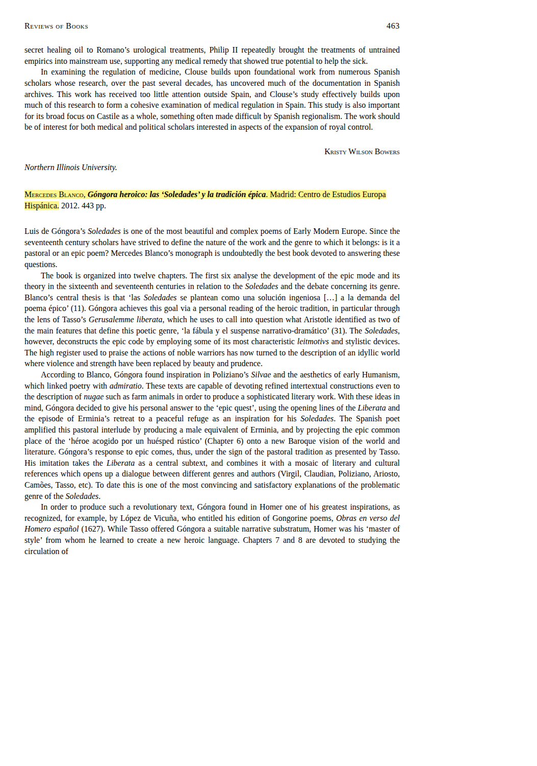Reviews of Books 463
secret healing oil to Romano’s urological treatments, Philip II repeatedly brought the treatments of untrained empirics into mainstream use, supporting any medical remedy that showed true potential to help the sick.
In examining the regulation of medicine, Clouse builds upon foundational work from numerous Spanish scholars whose research, over the past several decades, has uncovered much of the documentation in Spanish archives. This work has received too little attention outside Spain, and Clouse’s study effectively builds upon much of this research to form a cohesive examination of medical regulation in Spain. This study is also important for its broad focus on Castile as a whole, something often made difficult by Spanish regionalism. The work should be of interest for both medical and political scholars interested in aspects of the expansion of royal control.
Kristy Wilson Bowers
Northern Illinois University.
Mercedes Blanco, Góngora heroico: las ‘Soledades’ y la tradición épica. Madrid: Centro de Estudios Europa Hispánica. 2012. 443 pp.
Luis de Góngora’s Soledades is one of the most beautiful and complex poems of Early Modern Europe. Since the seventeenth century scholars have strived to define the nature of the work and the genre to which it belongs: is it a pastoral or an epic poem? Mercedes Blanco’s monograph is undoubtedly the best book devoted to answering these questions.
The book is organized into twelve chapters. The first six analyse the development of the epic mode and its theory in the sixteenth and seventeenth centuries in relation to the Soledades and the debate concerning its genre. Blanco’s central thesis is that ‘las Soledades se plantean como una solución ingeniosa […] a la demanda del poema épico’ (11). Góngora achieves this goal via a personal reading of the heroic tradition, in particular through the lens of Tasso’s Gerusalemme liberata, which he uses to call into question what Aristotle identified as two of the main features that define this poetic genre, ‘la fábula y el suspense narrativo-dramático’ (31). The Soledades, however, deconstructs the epic code by employing some of its most characteristic leitmotivs and stylistic devices. The high register used to praise the actions of noble warriors has now turned to the description of an idyllic world where violence and strength have been replaced by beauty and prudence.
According to Blanco, Góngora found inspiration in Poliziano’s Silvae and the aesthetics of early Humanism, which linked poetry with admiratio. These texts are capable of devoting refined intertextual constructions even to the description of nugae such as farm animals in order to produce a sophisticated literary work. With these ideas in mind, Góngora decided to give his personal answer to the ‘epic quest’, using the opening lines of the Liberata and the episode of Erminia’s retreat to a peaceful refuge as an inspiration for his Soledades. The Spanish poet amplified this pastoral interlude by producing a male equivalent of Erminia, and by projecting the epic common place of the ‘héroe acogido por un huésped rústico’ (Chapter 6) onto a new Baroque vision of the world and literature. Góngora’s response to epic comes, thus, under the sign of the pastoral tradition as presented by Tasso. His imitation takes the Liberata as a central subtext, and combines it with a mosaic of literary and cultural references which opens up a dialogue between different genres and authors (Virgil, Claudian, Poliziano, Ariosto, Camões, Tasso, etc). To date this is one of the most convincing and satisfactory explanations of the problematic genre of the Soledades.
In order to produce such a revolutionary text, Góngora found in Homer one of his greatest inspirations, as recognized, for example, by López de Vicuña, who entitled his edition of Gongorine poems, Obras en verso del Homero español (1627). While Tasso offered Góngora a suitable narrative substratum, Homer was his ‘master of style’ from whom he learned to create a new heroic language. Chapters 7 and 8 are devoted to studying the circulation of